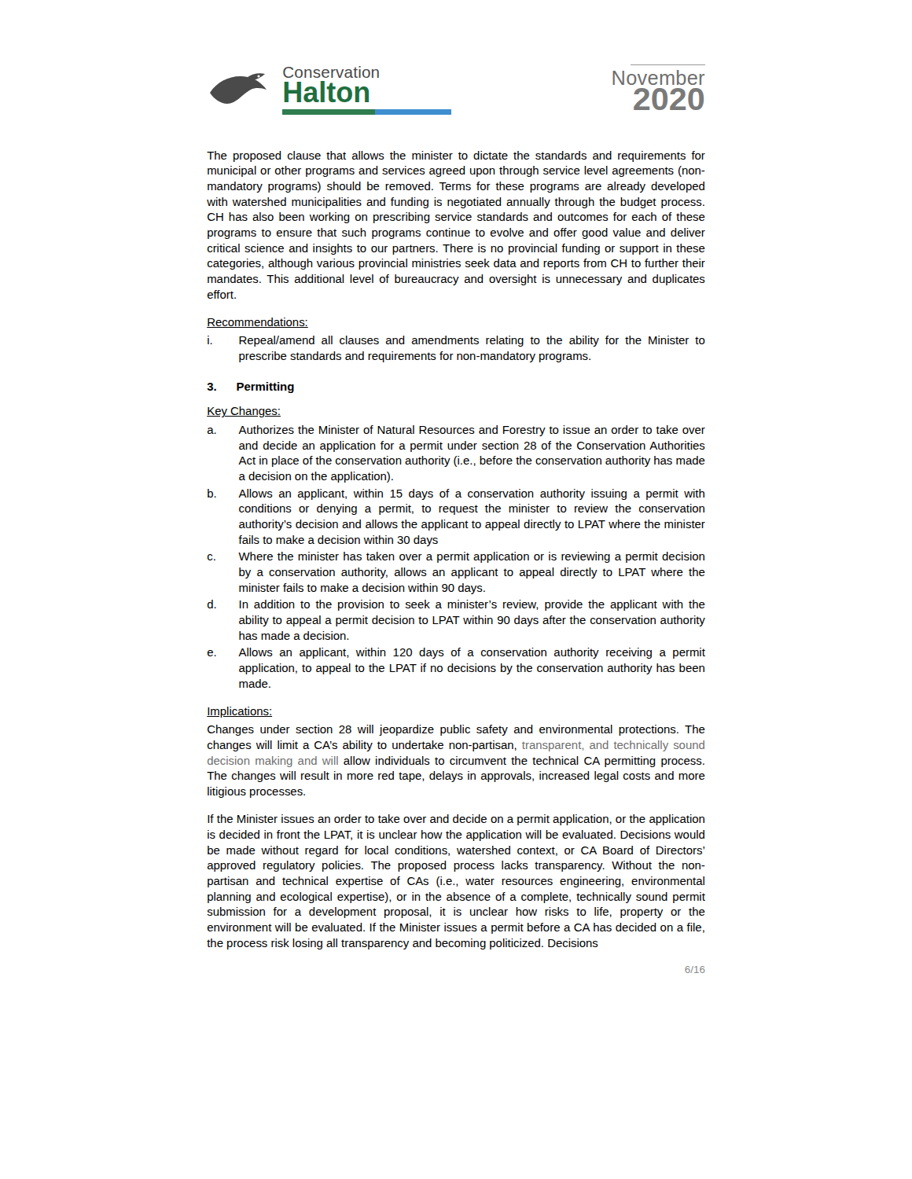Conservation Halton
November 2020
The proposed clause that allows the minister to dictate the standards and requirements for municipal or other programs and services agreed upon through service level agreements (non-mandatory programs) should be removed. Terms for these programs are already developed with watershed municipalities and funding is negotiated annually through the budget process. CH has also been working on prescribing service standards and outcomes for each of these programs to ensure that such programs continue to evolve and offer good value and deliver critical science and insights to our partners. There is no provincial funding or support in these categories, although various provincial ministries seek data and reports from CH to further their mandates. This additional level of bureaucracy and oversight is unnecessary and duplicates effort.
Recommendations:
i. Repeal/amend all clauses and amendments relating to the ability for the Minister to prescribe standards and requirements for non-mandatory programs.
3. Permitting
Key Changes:
a. Authorizes the Minister of Natural Resources and Forestry to issue an order to take over and decide an application for a permit under section 28 of the Conservation Authorities Act in place of the conservation authority (i.e., before the conservation authority has made a decision on the application).
b. Allows an applicant, within 15 days of a conservation authority issuing a permit with conditions or denying a permit, to request the minister to review the conservation authority’s decision and allows the applicant to appeal directly to LPAT where the minister fails to make a decision within 30 days
c. Where the minister has taken over a permit application or is reviewing a permit decision by a conservation authority, allows an applicant to appeal directly to LPAT where the minister fails to make a decision within 90 days.
d. In addition to the provision to seek a minister’s review, provide the applicant with the ability to appeal a permit decision to LPAT within 90 days after the conservation authority has made a decision.
e. Allows an applicant, within 120 days of a conservation authority receiving a permit application, to appeal to the LPAT if no decisions by the conservation authority has been made.
Implications:
Changes under section 28 will jeopardize public safety and environmental protections. The changes will limit a CA’s ability to undertake non-partisan, transparent, and technically sound decision making and will allow individuals to circumvent the technical CA permitting process. The changes will result in more red tape, delays in approvals, increased legal costs and more litigious processes.
If the Minister issues an order to take over and decide on a permit application, or the application is decided in front the LPAT, it is unclear how the application will be evaluated. Decisions would be made without regard for local conditions, watershed context, or CA Board of Directors’ approved regulatory policies. The proposed process lacks transparency. Without the non-partisan and technical expertise of CAs (i.e., water resources engineering, environmental planning and ecological expertise), or in the absence of a complete, technically sound permit submission for a development proposal, it is unclear how risks to life, property or the environment will be evaluated. If the Minister issues a permit before a CA has decided on a file, the process risk losing all transparency and becoming politicized. Decisions
6/16